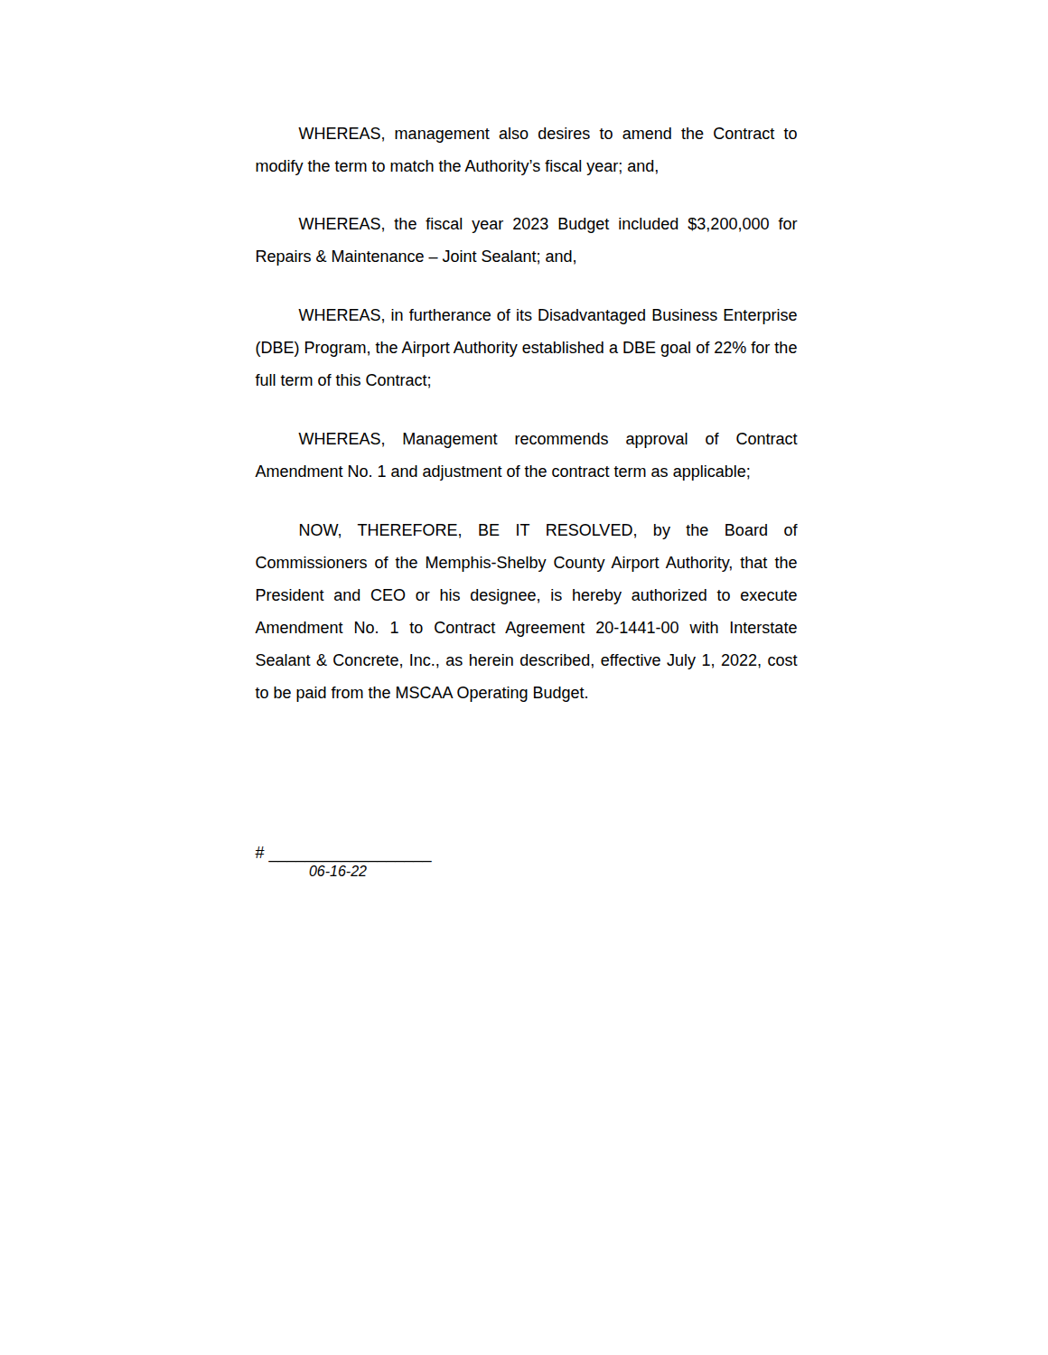WHEREAS, management also desires to amend the Contract to modify the term to match the Authority’s fiscal year; and,
WHEREAS, the fiscal year 2023 Budget included $3,200,000 for Repairs & Maintenance – Joint Sealant; and,
WHEREAS, in furtherance of its Disadvantaged Business Enterprise (DBE) Program, the Airport Authority established a DBE goal of 22% for the full term of this Contract;
WHEREAS, Management recommends approval of Contract Amendment No. 1 and adjustment of the contract term as applicable;
NOW, THEREFORE, BE IT RESOLVED, by the Board of Commissioners of the Memphis-Shelby County Airport Authority, that the President and CEO or his designee, is hereby authorized to execute Amendment No. 1 to Contract Agreement 20-1441-00 with Interstate Sealant & Concrete, Inc., as herein described, effective July 1, 2022, cost to be paid from the MSCAA Operating Budget.
# __________________
06-16-22